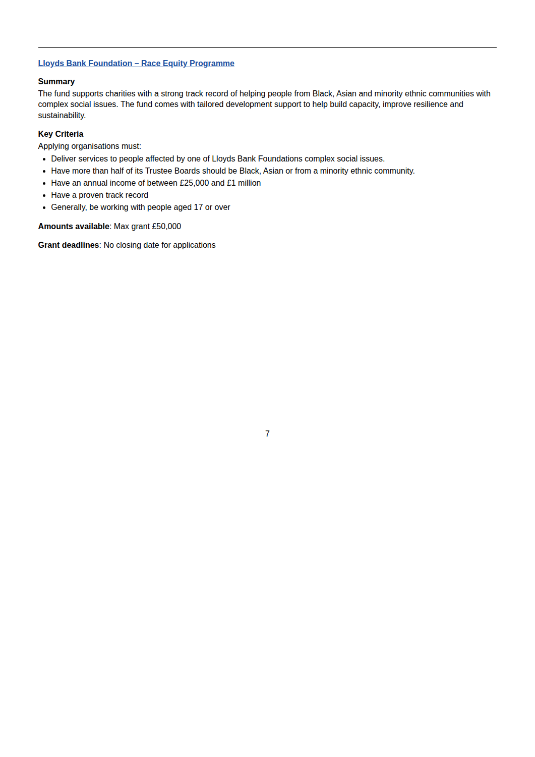Lloyds Bank Foundation – Race Equity Programme
Summary
The fund supports charities with a strong track record of helping people from Black, Asian and minority ethnic communities with complex social issues. The fund comes with tailored development support to help build capacity, improve resilience and sustainability.
Key Criteria
Applying organisations must:
Deliver services to people affected by one of Lloyds Bank Foundations complex social issues.
Have more than half of its Trustee Boards should be Black, Asian or from a minority ethnic community.
Have an annual income of between £25,000 and £1 million
Have a proven track record
Generally, be working with people aged 17 or over
Amounts available: Max grant £50,000
Grant deadlines: No closing date for applications
7